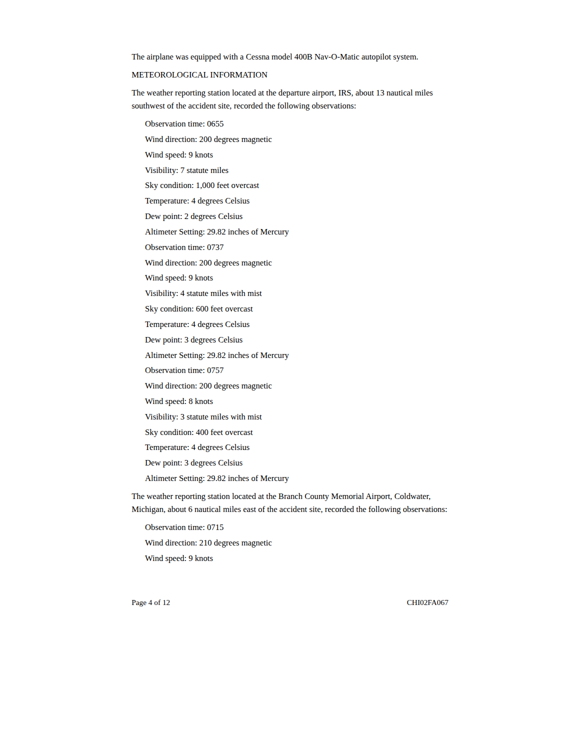The airplane was equipped with a Cessna model 400B Nav-O-Matic autopilot system.
METEOROLOGICAL INFORMATION
The weather reporting station located at the departure airport, IRS, about 13 nautical miles southwest of the accident site, recorded the following observations:
Observation time: 0655
Wind direction: 200 degrees magnetic
Wind speed: 9 knots
Visibility: 7 statute miles
Sky condition: 1,000 feet overcast
Temperature: 4 degrees Celsius
Dew point: 2 degrees Celsius
Altimeter Setting: 29.82 inches of Mercury
Observation time: 0737
Wind direction: 200 degrees magnetic
Wind speed: 9 knots
Visibility: 4 statute miles with mist
Sky condition: 600 feet overcast
Temperature: 4 degrees Celsius
Dew point: 3 degrees Celsius
Altimeter Setting: 29.82 inches of Mercury
Observation time: 0757
Wind direction: 200 degrees magnetic
Wind speed: 8 knots
Visibility: 3 statute miles with mist
Sky condition: 400 feet overcast
Temperature: 4 degrees Celsius
Dew point: 3 degrees Celsius
Altimeter Setting: 29.82 inches of Mercury
The weather reporting station located at the Branch County Memorial Airport, Coldwater, Michigan, about 6 nautical miles east of the accident site, recorded the following observations:
Observation time: 0715
Wind direction: 210 degrees magnetic
Wind speed: 9 knots
Page 4 of 12 CHI02FA067